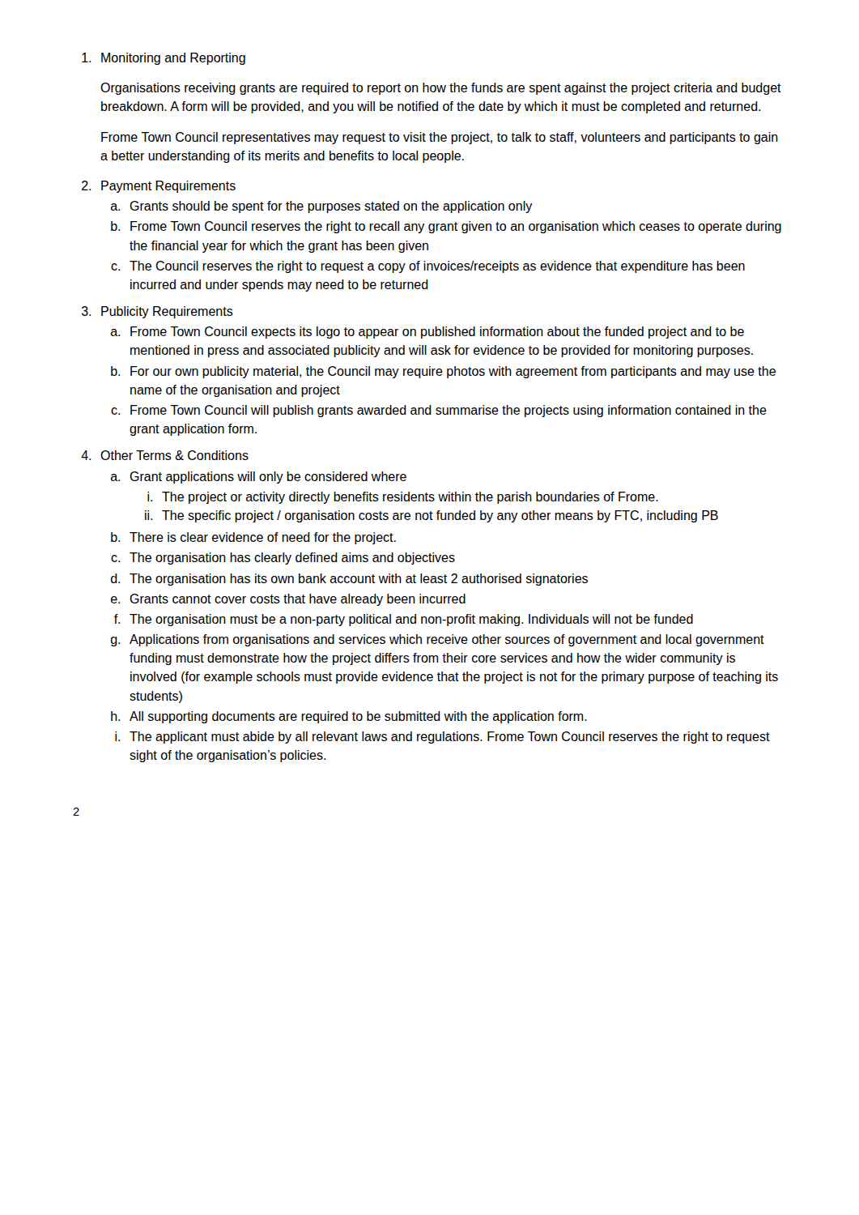Monitoring and Reporting
Organisations receiving grants are required to report on how the funds are spent against the project criteria and budget breakdown. A form will be provided, and you will be notified of the date by which it must be completed and returned.
Frome Town Council representatives may request to visit the project, to talk to staff, volunteers and participants to gain a better understanding of its merits and benefits to local people.
Payment Requirements
Grants should be spent for the purposes stated on the application only
Frome Town Council reserves the right to recall any grant given to an organisation which ceases to operate during the financial year for which the grant has been given
The Council reserves the right to request a copy of invoices/receipts as evidence that expenditure has been incurred and under spends may need to be returned
Publicity Requirements
Frome Town Council expects its logo to appear on published information about the funded project and to be mentioned in press and associated publicity and will ask for evidence to be provided for monitoring purposes.
For our own publicity material, the Council may require photos with agreement from participants and may use the name of the organisation and project
Frome Town Council will publish grants awarded and summarise the projects using information contained in the grant application form.
Other Terms & Conditions
Grant applications will only be considered where
The project or activity directly benefits residents within the parish boundaries of Frome.
The specific project / organisation costs are not funded by any other means by FTC, including PB
There is clear evidence of need for the project.
The organisation has clearly defined aims and objectives
The organisation has its own bank account with at least 2 authorised signatories
Grants cannot cover costs that have already been incurred
The organisation must be a non-party political and non-profit making. Individuals will not be funded
Applications from organisations and services which receive other sources of government and local government funding must demonstrate how the project differs from their core services and how the wider community is involved (for example schools must provide evidence that the project is not for the primary purpose of teaching its students)
All supporting documents are required to be submitted with the application form.
The applicant must abide by all relevant laws and regulations. Frome Town Council reserves the right to request sight of the organisation’s policies.
2